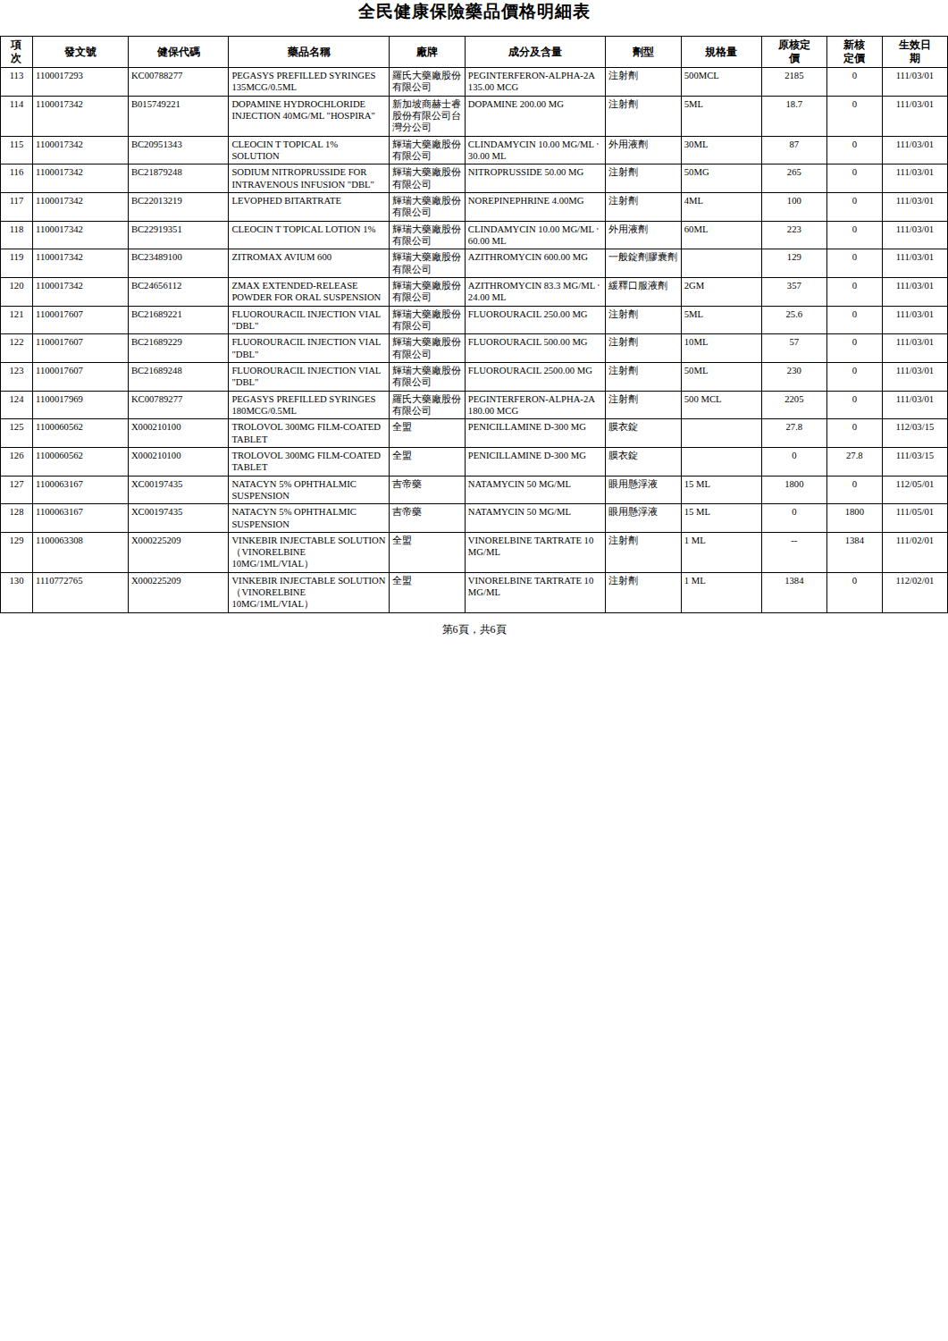全民健康保險藥品價格明細表
| 項 次 | 發文號 | 健保代碼 | 藥品名稱 | 廠牌 | 成分及含量 | 劑型 | 規格量 | 原核定 價 | 新核 定價 | 生效日 期 |
| --- | --- | --- | --- | --- | --- | --- | --- | --- | --- | --- |
| 113 | 1100017293 | KC00788277 | PEGASYS PREFILLED SYRINGES 135MCG/0.5ML | 羅氏大藥廠股份有限公司 | PEGINTERFERON-ALPHA-2A 135.00 MCG | 注射劑 | 500MCL | 2185 | 0 | 111/03/01 |
| 114 | 1100017342 | B015749221 | DOPAMINE HYDROCHLORIDE INJECTION 40MG/ML "HOSPIRA" | 新加坡商赫士睿股份有限公司台灣分公司 | DOPAMINE 200.00 MG | 注射劑 | 5ML | 18.7 | 0 | 111/03/01 |
| 115 | 1100017342 | BC20951343 | CLEOCIN T TOPICAL 1% SOLUTION | 輝瑞大藥廠股份有限公司 | CLINDAMYCIN 10.00 MG/ML ‧ 30.00 ML | 外用液劑 | 30ML | 87 | 0 | 111/03/01 |
| 116 | 1100017342 | BC21879248 | SODIUM NITROPRUSSIDE FOR INTRAVENOUS INFUSION "DBL" | 輝瑞大藥廠股份有限公司 | NITROPRUSSIDE 50.00 MG | 注射劑 | 50MG | 265 | 0 | 111/03/01 |
| 117 | 1100017342 | BC22013219 | LEVOPHED BITARTRATE | 輝瑞大藥廠股份有限公司 | NOREPINEPHRINE 4.00MG | 注射劑 | 4ML | 100 | 0 | 111/03/01 |
| 118 | 1100017342 | BC22919351 | CLEOCIN T TOPICAL LOTION 1% | 輝瑞大藥廠股份有限公司 | CLINDAMYCIN 10.00 MG/ML ‧ 60.00 ML | 外用液劑 | 60ML | 223 | 0 | 111/03/01 |
| 119 | 1100017342 | BC23489100 | ZITROMAX AVIUM 600 | 輝瑞大藥廠股份有限公司 | AZITHROMYCIN 600.00 MG | 一般錠劑膠囊劑 | | 129 | 0 | 111/03/01 |
| 120 | 1100017342 | BC24656112 | ZMAX EXTENDED-RELEASE POWDER FOR ORAL SUSPENSION | 輝瑞大藥廠股份有限公司 | AZITHROMYCIN 83.3 MG/ML ‧ 24.00 ML | 緩釋口服液劑 | 2GM | 357 | 0 | 111/03/01 |
| 121 | 1100017607 | BC21689221 | FLUOROURACIL INJECTION VIAL "DBL" | 輝瑞大藥廠股份有限公司 | FLUOROURACIL 250.00 MG | 注射劑 | 5ML | 25.6 | 0 | 111/03/01 |
| 122 | 1100017607 | BC21689229 | FLUOROURACIL INJECTION VIAL "DBL" | 輝瑞大藥廠股份有限公司 | FLUOROURACIL 500.00 MG | 注射劑 | 10ML | 57 | 0 | 111/03/01 |
| 123 | 1100017607 | BC21689248 | FLUOROURACIL INJECTION VIAL "DBL" | 輝瑞大藥廠股份有限公司 | FLUOROURACIL 2500.00 MG | 注射劑 | 50ML | 230 | 0 | 111/03/01 |
| 124 | 1100017969 | KC00789277 | PEGASYS PREFILLED SYRINGES 180MCG/0.5ML | 羅氏大藥廠股份有限公司 | PEGINTERFERON-ALPHA-2A 180.00 MCG | 注射劑 | 500 MCL | 2205 | 0 | 111/03/01 |
| 125 | 1100060562 | X000210100 | TROLOVOL 300MG FILM-COATED TABLET | 全盟 | PENICILLAMINE D-300 MG | 膜衣錠 | | 27.8 | 0 | 112/03/15 |
| 126 | 1100060562 | X000210100 | TROLOVOL 300MG FILM-COATED TABLET | 全盟 | PENICILLAMINE D-300 MG | 膜衣錠 | | 0 | 27.8 | 111/03/15 |
| 127 | 1100063167 | XC00197435 | NATACYN 5% OPHTHALMIC SUSPENSION | 吉帝藥 | NATAMYCIN 50 MG/ML | 眼用懸浮液 | 15 ML | 1800 | 0 | 112/05/01 |
| 128 | 1100063167 | XC00197435 | NATACYN 5% OPHTHALMIC SUSPENSION | 吉帝藥 | NATAMYCIN 50 MG/ML | 眼用懸浮液 | 15 ML | 0 | 1800 | 111/05/01 |
| 129 | 1100063308 | X000225209 | VINKEBIR INJECTABLE SOLUTION（VINORELBINE 10MG/1ML/VIAL） | 全盟 | VINORELBINE TARTRATE 10 MG/ML | 注射劑 | 1 ML | -- | 1384 | 111/02/01 |
| 130 | 1110772765 | X000225209 | VINKEBIR INJECTABLE SOLUTION（VINORELBINE 10MG/1ML/VIAL） | 全盟 | VINORELBINE TARTRATE 10 MG/ML | 注射劑 | 1 ML | 1384 | 0 | 112/02/01 |
第6頁，共6頁